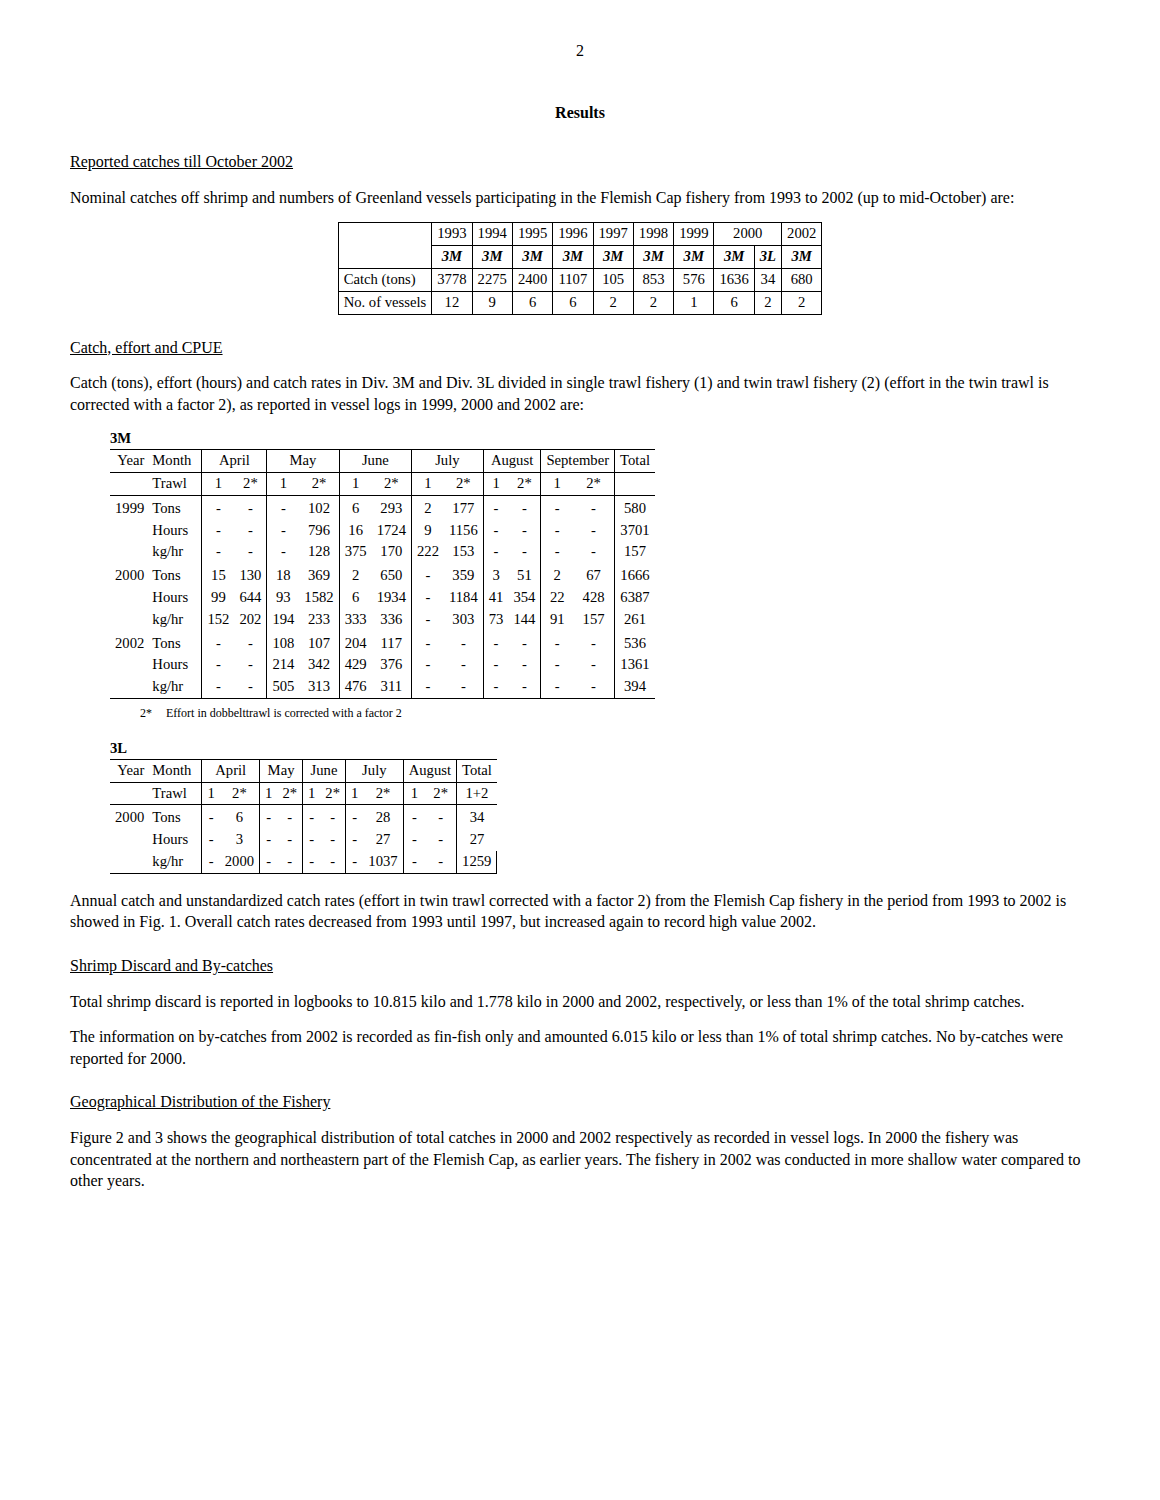2
Results
Reported catches till October 2002
Nominal catches off shrimp and numbers of Greenland vessels participating in the Flemish Cap fishery from 1993 to 2002 (up to mid-October) are:
| | 1993 | 1994 | 1995 | 1996 | 1997 | 1998 | 1999 | 2000 | 2002 |
| | 3M | 3M | 3M | 3M | 3M | 3M | 3M | 3M | 3L | 3M |
| Catch (tons) | 3778 | 2275 | 2400 | 1107 | 105 | 853 | 576 | 1636 | 34 | 680 |
| No. of vessels | 12 | 9 | 6 | 6 | 2 | 2 | 1 | 6 | 2 | 2 |
Catch, effort and CPUE
Catch (tons), effort (hours) and catch rates in Div. 3M and Div. 3L divided in single trawl fishery (1) and twin trawl fishery (2) (effort in the twin trawl is corrected with a factor 2), as reported in vessel logs in 1999, 2000 and 2002 are:
3M
| Year | Month | April | May | June | July | August | September | Total |
| --- | --- | --- | --- | --- | --- | --- | --- | --- |
| | Trawl | 1 | 2* | 1 | 2* | 1 | 2* | 1 | 2* | 1 | 2* | 1 | 2* | |
| 1999 | Tons | - | - | - | 102 | 6 | 293 | 2 | 177 | - | - | - | - | 580 |
| | Hours | - | - | - | 796 | 16 | 1724 | 9 | 1156 | - | - | - | - | 3701 |
| | kg/hr | - | - | - | 128 | 375 | 170 | 222 | 153 | - | - | - | - | 157 |
| 2000 | Tons | 15 | 130 | 18 | 369 | 2 | 650 | - | 359 | 3 | 51 | 2 | 67 | 1666 |
| | Hours | 99 | 644 | 93 | 1582 | 6 | 1934 | - | 1184 | 41 | 354 | 22 | 428 | 6387 |
| | kg/hr | 152 | 202 | 194 | 233 | 333 | 336 | - | 303 | 73 | 144 | 91 | 157 | 261 |
| 2002 | Tons | - | - | 108 | 107 | 204 | 117 | - | - | - | - | - | - | 536 |
| | Hours | - | - | 214 | 342 | 429 | 376 | - | - | - | - | - | - | 1361 |
| | kg/hr | - | - | 505 | 313 | 476 | 311 | - | - | - | - | - | - | 394 |
2*Effort in dobbelttrawl is corrected with a factor 2
3L
| Year | Month | April | May | June | July | August | Total |
| --- | --- | --- | --- | --- | --- | --- | --- |
| | Trawl | 1 | 2* | 1 | 2* | 1 | 2* | 1 | 2* | 1 | 2* | 1+2 |
| 2000 | Tons | - | 6 | - | - | - | - | - | 28 | - | - | 34 |
| | Hours | - | 3 | - | - | - | - | - | 27 | - | - | 27 |
| | kg/hr | - | 2000 | - | - | - | - | - | 1037 | - | - | 1259 |
Annual catch and unstandardized catch rates (effort in twin trawl corrected with a factor 2) from the Flemish Cap fishery in the period from 1993 to 2002 is showed in Fig. 1. Overall catch rates decreased from 1993 until 1997, but increased again to record high value 2002.
Shrimp Discard and By-catches
Total shrimp discard is reported in logbooks to 10.815 kilo and 1.778 kilo in 2000 and 2002, respectively, or less than 1% of the total shrimp catches.
The information on by-catches from 2002 is recorded as fin-fish only and amounted 6.015 kilo or less than 1% of total shrimp catches. No by-catches were reported for 2000.
Geographical Distribution of the Fishery
Figure 2 and 3 shows the geographical distribution of total catches in 2000 and 2002 respectively as recorded in vessel logs. In 2000 the fishery was concentrated at the northern and northeastern part of the Flemish Cap, as earlier years. The fishery in 2002 was conducted in more shallow water compared to other years.